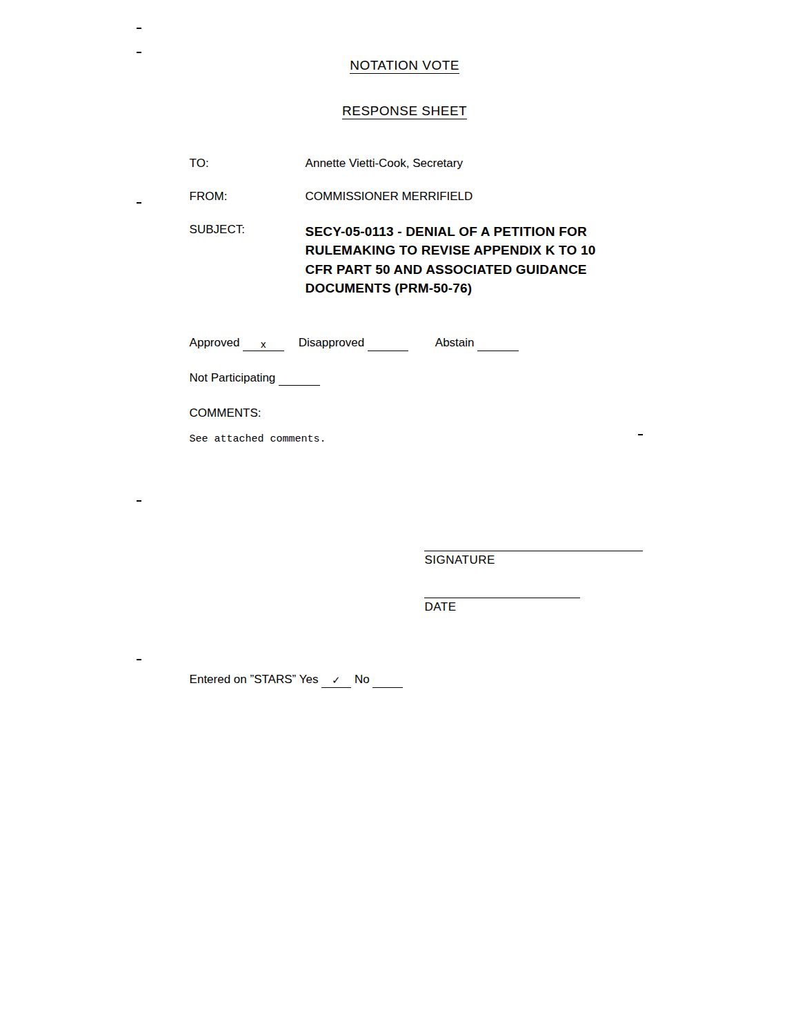NOTATION VOTE
RESPONSE SHEET
| TO: | Annette Vietti-Cook, Secretary |
| FROM: | COMMISSIONER MERRIFIELD |
| SUBJECT: | SECY-05-0113 - DENIAL OF A PETITION FOR RULEMAKING TO REVISE APPENDIX K TO 10 CFR PART 50 AND ASSOCIATED GUIDANCE DOCUMENTS (PRM-50-76) |
Approved x Disapproved Abstain
Not Participating
COMMENTS:
See attached comments.
 
SIGNATURE
 
DATE
Entered on ”STARS” Yes ✓ No